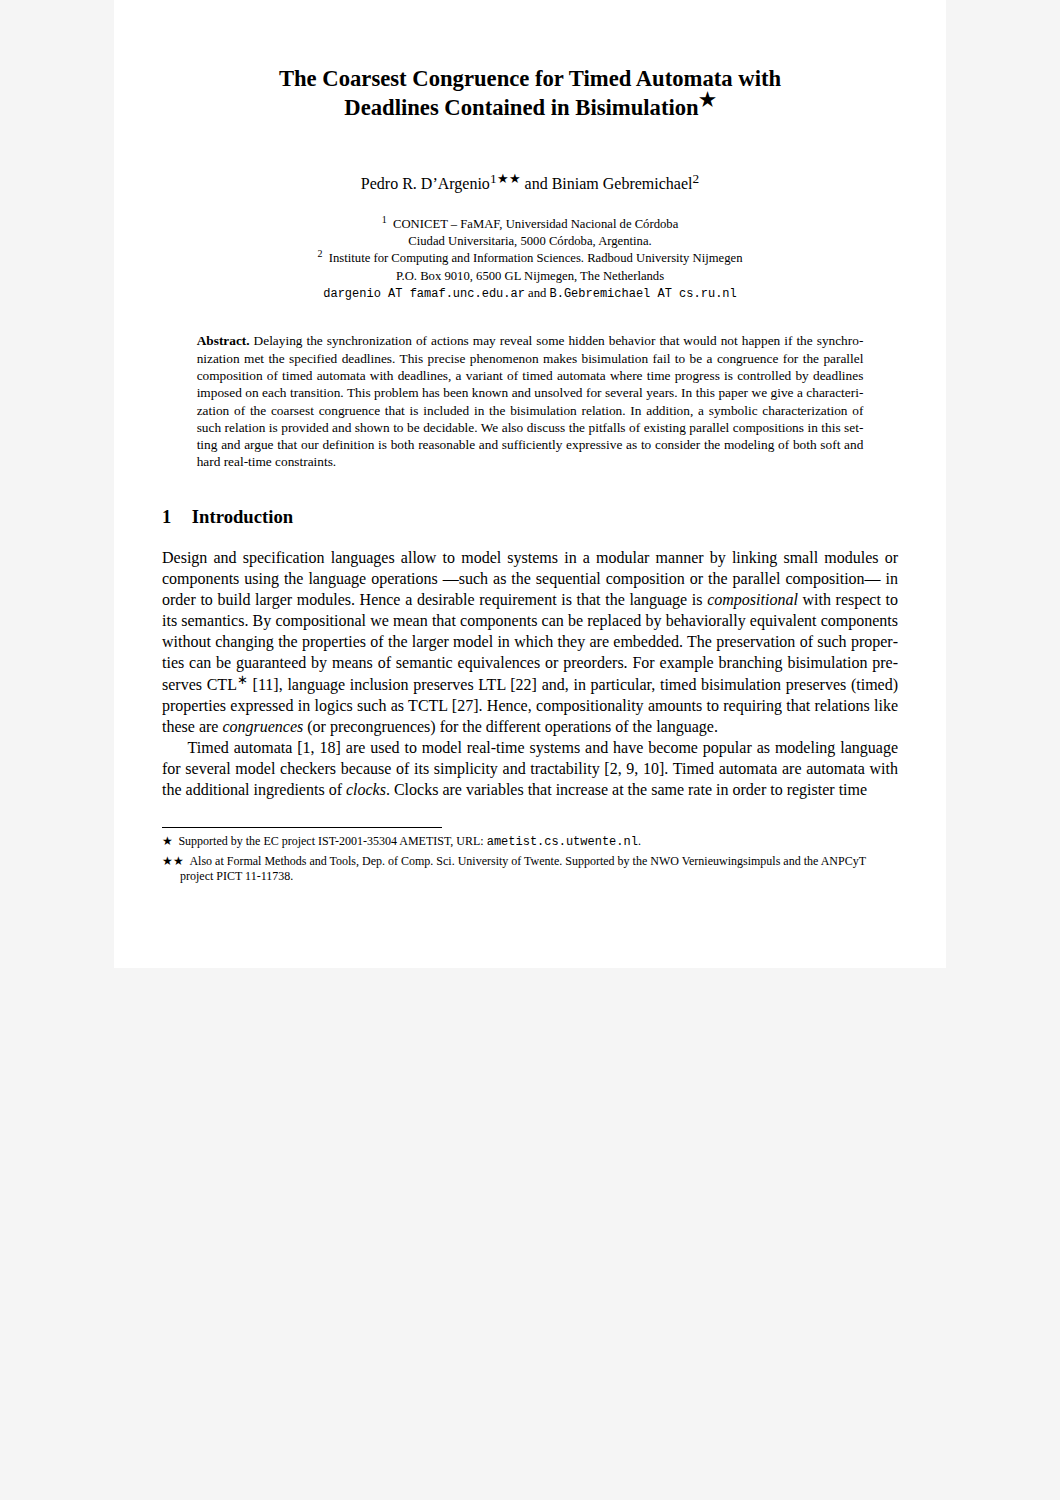The Coarsest Congruence for Timed Automata with
Deadlines Contained in Bisimulation★
Pedro R. D’Argenio1★★ and Biniam Gebremichael2
1 CONICET – FaMAF, Universidad Nacional de Córdoba
Ciudad Universitaria, 5000 Córdoba, Argentina.
2 Institute for Computing and Information Sciences. Radboud University Nijmegen
P.O. Box 9010, 6500 GL Nijmegen, The Netherlands
dargenio AT famaf.unc.edu.ar and B.Gebremichael AT cs.ru.nl
Abstract. Delaying the synchronization of actions may reveal some hidden behavior that would not happen if the synchronization met the specified deadlines. This precise phenomenon makes bisimulation fail to be a congruence for the parallel composition of timed automata with deadlines, a variant of timed automata where time progress is controlled by deadlines imposed on each transition. This problem has been known and unsolved for several years. In this paper we give a characterization of the coarsest congruence that is included in the bisimulation relation. In addition, a symbolic characterization of such relation is provided and shown to be decidable. We also discuss the pitfalls of existing parallel compositions in this setting and argue that our definition is both reasonable and sufficiently expressive as to consider the modeling of both soft and hard real-time constraints.
1 Introduction
Design and specification languages allow to model systems in a modular manner by linking small modules or components using the language operations —such as the sequential composition or the parallel composition— in order to build larger modules. Hence a desirable requirement is that the language is compositional with respect to its semantics. By compositional we mean that components can be replaced by behaviorally equivalent components without changing the properties of the larger model in which they are embedded. The preservation of such properties can be guaranteed by means of semantic equivalences or preorders. For example branching bisimulation preserves CTL∗ [11], language inclusion preserves LTL [22] and, in particular, timed bisimulation preserves (timed) properties expressed in logics such as TCTL [27]. Hence, compositionality amounts to requiring that relations like these are congruences (or precongruences) for the different operations of the language.
Timed automata [1, 18] are used to model real-time systems and have become popular as modeling language for several model checkers because of its simplicity and tractability [2, 9, 10]. Timed automata are automata with the additional ingredients of clocks. Clocks are variables that increase at the same rate in order to register time
★Supported by the EC project IST-2001-35304 AMETIST, URL: ametist.cs.utwente.nl.
★★Also at Formal Methods and Tools, Dep. of Comp. Sci. University of Twente. Supported by the NWO Vernieuwingsimpuls and the ANPCyT project PICT 11-11738.